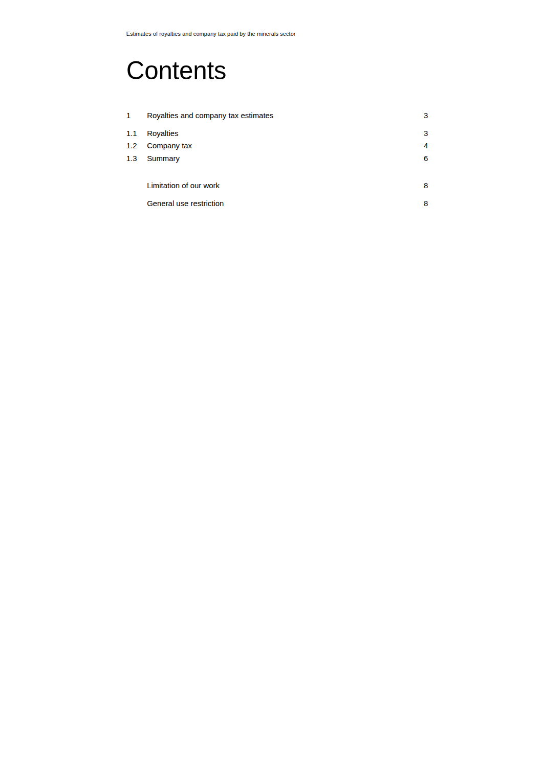Estimates of royalties and company tax paid by the minerals sector
Contents
| 1 | Royalties and company tax estimates | 3 |
| 1.1 | Royalties | 3 |
| 1.2 | Company tax | 4 |
| 1.3 | Summary | 6 |
| | Limitation of our work | 8 |
| | General use restriction | 8 |